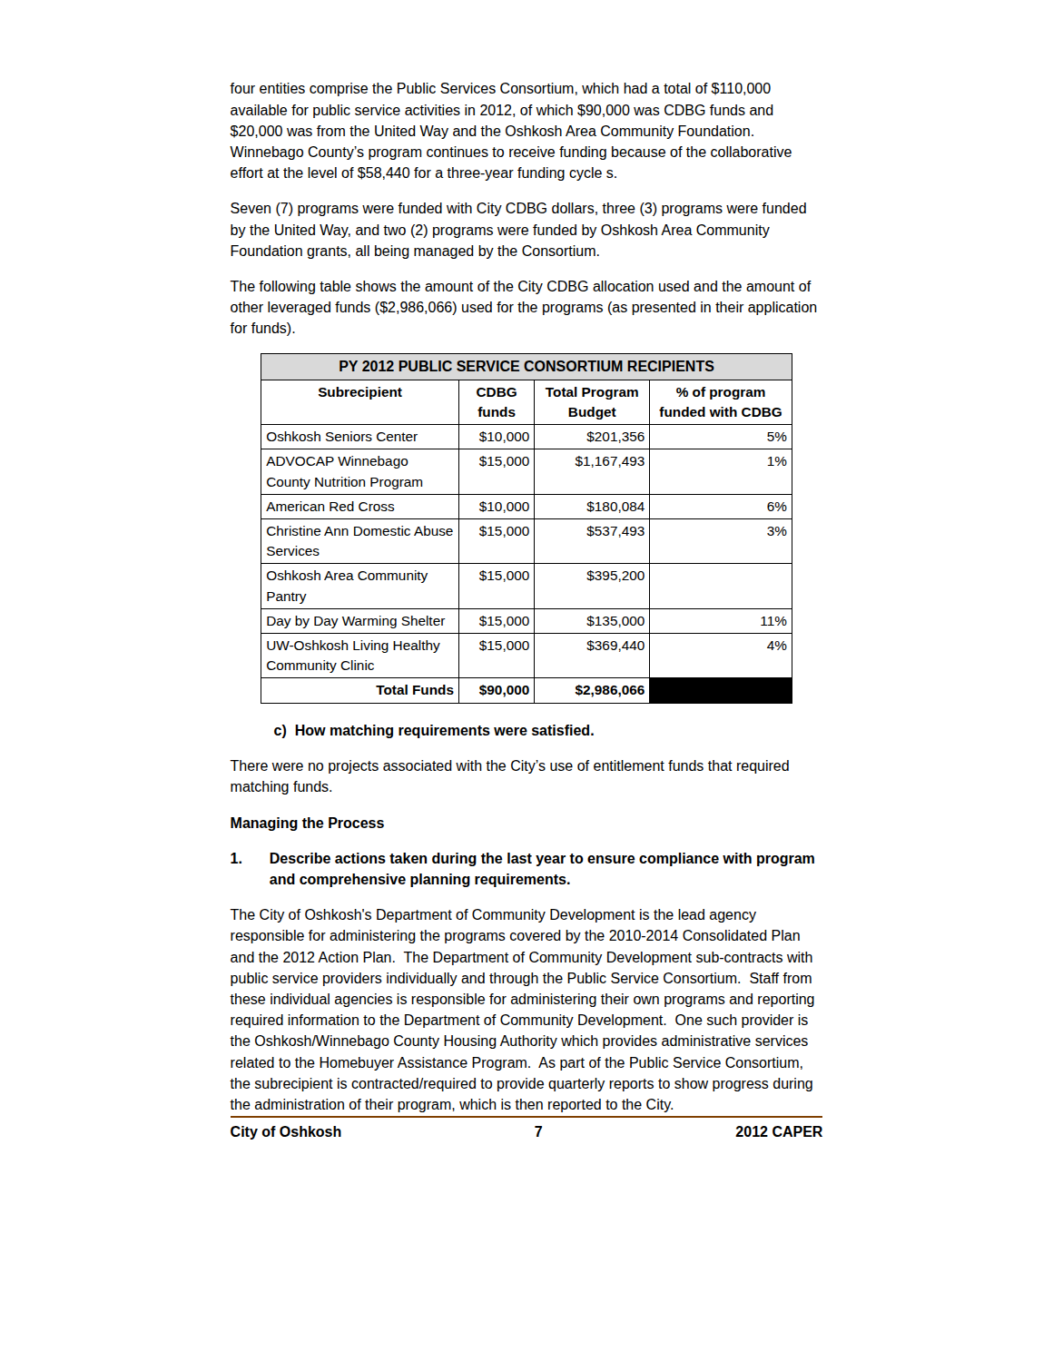four entities comprise the Public Services Consortium, which had a total of $110,000 available for public service activities in 2012, of which $90,000 was CDBG funds and $20,000 was from the United Way and the Oshkosh Area Community Foundation. Winnebago County’s program continues to receive funding because of the collaborative effort at the level of $58,440 for a three-year funding cycle s.
Seven (7) programs were funded with City CDBG dollars, three (3) programs were funded by the United Way, and two (2) programs were funded by Oshkosh Area Community Foundation grants, all being managed by the Consortium.
The following table shows the amount of the City CDBG allocation used and the amount of other leveraged funds ($2,986,066) used for the programs (as presented in their application for funds).
| PY 2012 PUBLIC SERVICE CONSORTIUM RECIPIENTS |
| --- |
| Subrecipient | CDBG funds | Total Program Budget | % of program funded with CDBG |
| Oshkosh Seniors Center | $10,000 | $201,356 | 5% |
| ADVOCAP Winnebago County Nutrition Program | $15,000 | $1,167,493 | 1% |
| American Red Cross | $10,000 | $180,084 | 6% |
| Christine Ann Domestic Abuse Services | $15,000 | $537,493 | 3% |
| Oshkosh Area Community Pantry | $15,000 | $395,200 | |
| Day by Day Warming Shelter | $15,000 | $135,000 | 11% |
| UW-Oshkosh Living Healthy Community Clinic | $15,000 | $369,440 | 4% |
| Total Funds | $90,000 | $2,986,066 | |
c) How matching requirements were satisfied.
There were no projects associated with the City’s use of entitlement funds that required matching funds.
Managing the Process
1. Describe actions taken during the last year to ensure compliance with program and comprehensive planning requirements.
The City of Oshkosh's Department of Community Development is the lead agency responsible for administering the programs covered by the 2010-2014 Consolidated Plan and the 2012 Action Plan. The Department of Community Development sub-contracts with public service providers individually and through the Public Service Consortium. Staff from these individual agencies is responsible for administering their own programs and reporting required information to the Department of Community Development. One such provider is the Oshkosh/Winnebago County Housing Authority which provides administrative services related to the Homebuyer Assistance Program. As part of the Public Service Consortium, the subrecipient is contracted/required to provide quarterly reports to show progress during the administration of their program, which is then reported to the City.
City of Oshkosh 2012 CAPER
7